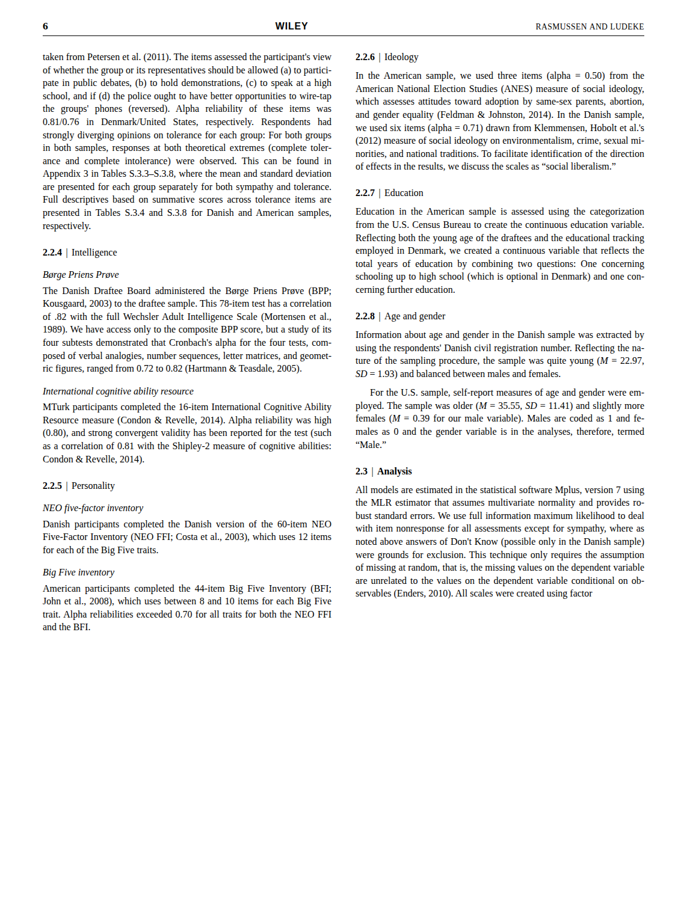6
WILEY
RASMUSSEN AND LUDEKE
taken from Petersen et al. (2011). The items assessed the participant's view of whether the group or its representatives should be allowed (a) to participate in public debates, (b) to hold demonstrations, (c) to speak at a high school, and if (d) the police ought to have better opportunities to wire-tap the groups' phones (reversed). Alpha reliability of these items was 0.81/0.76 in Denmark/United States, respectively. Respondents had strongly diverging opinions on tolerance for each group: For both groups in both samples, responses at both theoretical extremes (complete tolerance and complete intolerance) were observed. This can be found in Appendix 3 in Tables S.3.3–S.3.8, where the mean and standard deviation are presented for each group separately for both sympathy and tolerance. Full descriptives based on summative scores across tolerance items are presented in Tables S.3.4 and S.3.8 for Danish and American samples, respectively.
2.2.4|Intelligence
Børge Priens Prøve
The Danish Draftee Board administered the Børge Priens Prøve (BPP; Kousgaard, 2003) to the draftee sample. This 78-item test has a correlation of .82 with the full Wechsler Adult Intelligence Scale (Mortensen et al., 1989). We have access only to the composite BPP score, but a study of its four subtests demonstrated that Cronbach's alpha for the four tests, composed of verbal analogies, number sequences, letter matrices, and geometric figures, ranged from 0.72 to 0.82 (Hartmann & Teasdale, 2005).
International cognitive ability resource
MTurk participants completed the 16-item International Cognitive Ability Resource measure (Condon & Revelle, 2014). Alpha reliability was high (0.80), and strong convergent validity has been reported for the test (such as a correlation of 0.81 with the Shipley-2 measure of cognitive abilities: Condon & Revelle, 2014).
2.2.5|Personality
NEO five-factor inventory
Danish participants completed the Danish version of the 60-item NEO Five-Factor Inventory (NEO FFI; Costa et al., 2003), which uses 12 items for each of the Big Five traits.
Big Five inventory
American participants completed the 44-item Big Five Inventory (BFI; John et al., 2008), which uses between 8 and 10 items for each Big Five trait. Alpha reliabilities exceeded 0.70 for all traits for both the NEO FFI and the BFI.
2.2.6|Ideology
In the American sample, we used three items (alpha = 0.50) from the American National Election Studies (ANES) measure of social ideology, which assesses attitudes toward adoption by same-sex parents, abortion, and gender equality (Feldman & Johnston, 2014). In the Danish sample, we used six items (alpha = 0.71) drawn from Klemmensen, Hobolt et al.'s (2012) measure of social ideology on environmentalism, crime, sexual minorities, and national traditions. To facilitate identification of the direction of effects in the results, we discuss the scales as “social liberalism.”
2.2.7|Education
Education in the American sample is assessed using the categorization from the U.S. Census Bureau to create the continuous education variable. Reflecting both the young age of the draftees and the educational tracking employed in Denmark, we created a continuous variable that reflects the total years of education by combining two questions: One concerning schooling up to high school (which is optional in Denmark) and one concerning further education.
2.2.8|Age and gender
Information about age and gender in the Danish sample was extracted by using the respondents' Danish civil registration number. Reflecting the nature of the sampling procedure, the sample was quite young (M = 22.97, SD = 1.93) and balanced between males and females.
For the U.S. sample, self-report measures of age and gender were employed. The sample was older (M = 35.55, SD = 11.41) and slightly more females (M = 0.39 for our male variable). Males are coded as 1 and females as 0 and the gender variable is in the analyses, therefore, termed “Male.”
2.3|Analysis
All models are estimated in the statistical software Mplus, version 7 using the MLR estimator that assumes multivariate normality and provides robust standard errors. We use full information maximum likelihood to deal with item nonresponse for all assessments except for sympathy, where as noted above answers of Don't Know (possible only in the Danish sample) were grounds for exclusion. This technique only requires the assumption of missing at random, that is, the missing values on the dependent variable are unrelated to the values on the dependent variable conditional on observables (Enders, 2010). All scales were created using factor